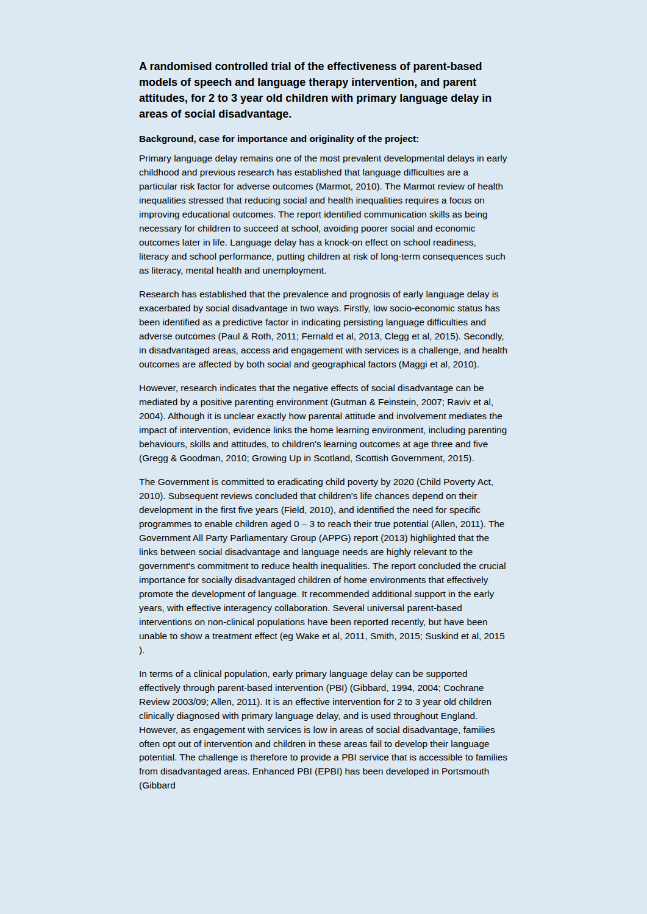A randomised controlled trial of the effectiveness of parent-based models of speech and language therapy intervention, and parent attitudes, for 2 to 3 year old children with primary language delay in areas of social disadvantage.
Background, case for importance and originality of the project:
Primary language delay remains one of the most prevalent developmental delays in early childhood and previous research has established that language difficulties are a particular risk factor for adverse outcomes (Marmot, 2010). The Marmot review of health inequalities stressed that reducing social and health inequalities requires a focus on improving educational outcomes. The report identified communication skills as being necessary for children to succeed at school, avoiding poorer social and economic outcomes later in life. Language delay has a knock-on effect on school readiness, literacy and school performance, putting children at risk of long-term consequences such as literacy, mental health and unemployment.
Research has established that the prevalence and prognosis of early language delay is exacerbated by social disadvantage in two ways. Firstly, low socio-economic status has been identified as a predictive factor in indicating persisting language difficulties and adverse outcomes (Paul & Roth, 2011; Fernald et al, 2013, Clegg et al, 2015). Secondly, in disadvantaged areas, access and engagement with services is a challenge, and health outcomes are affected by both social and geographical factors (Maggi et al, 2010).
However, research indicates that the negative effects of social disadvantage can be mediated by a positive parenting environment (Gutman & Feinstein, 2007; Raviv et al, 2004). Although it is unclear exactly how parental attitude and involvement mediates the impact of intervention, evidence links the home learning environment, including parenting behaviours, skills and attitudes, to children's learning outcomes at age three and five (Gregg & Goodman, 2010; Growing Up in Scotland, Scottish Government, 2015).
The Government is committed to eradicating child poverty by 2020 (Child Poverty Act, 2010). Subsequent reviews concluded that children's life chances depend on their development in the first five years (Field, 2010), and identified the need for specific programmes to enable children aged 0 – 3 to reach their true potential (Allen, 2011). The Government All Party Parliamentary Group (APPG) report (2013) highlighted that the links between social disadvantage and language needs are highly relevant to the government's commitment to reduce health inequalities. The report concluded the crucial importance for socially disadvantaged children of home environments that effectively promote the development of language. It recommended additional support in the early years, with effective interagency collaboration. Several universal parent-based interventions on non-clinical populations have been reported recently, but have been unable to show a treatment effect (eg Wake et al, 2011, Smith, 2015; Suskind et al, 2015 ).
In terms of a clinical population, early primary language delay can be supported effectively through parent-based intervention (PBI) (Gibbard, 1994, 2004; Cochrane Review 2003/09; Allen, 2011). It is an effective intervention for 2 to 3 year old children clinically diagnosed with primary language delay, and is used throughout England. However, as engagement with services is low in areas of social disadvantage, families often opt out of intervention and children in these areas fail to develop their language potential. The challenge is therefore to provide a PBI service that is accessible to families from disadvantaged areas. Enhanced PBI (EPBI) has been developed in Portsmouth (Gibbard